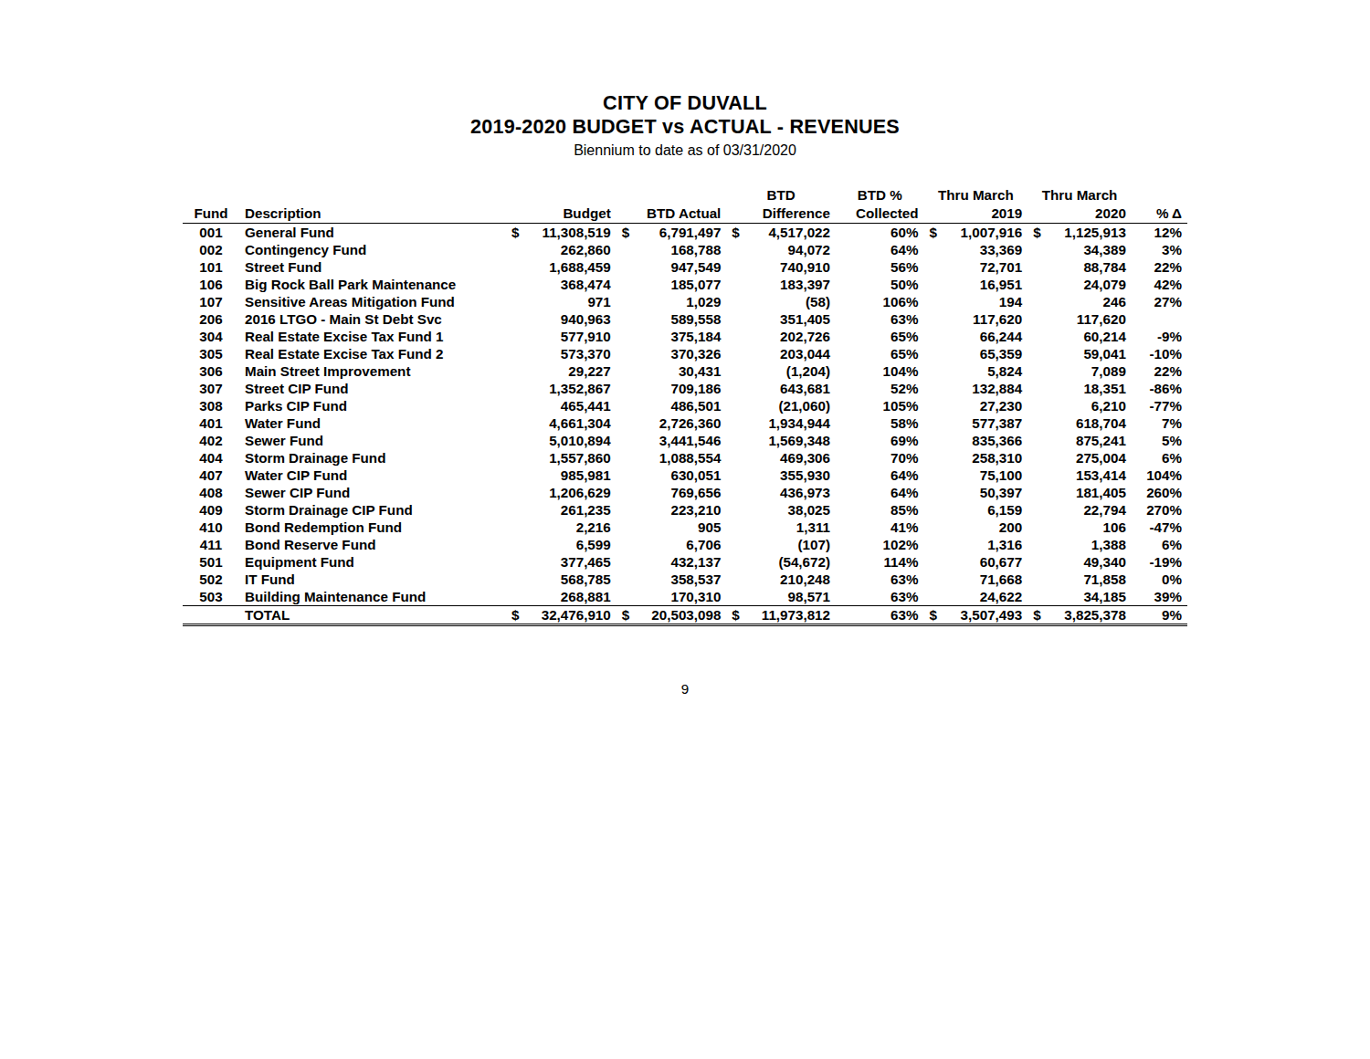CITY OF DUVALL
2019-2020 BUDGET vs ACTUAL - REVENUES
Biennium to date as of 03/31/2020
| | | | | BTD | BTD % | Thru March | Thru March | |
| --- | --- | --- | --- | --- | --- | --- | --- | --- |
| Fund | Description | Budget | BTD Actual | Difference | Collected | 2019 | 2020 | % Δ |
| 001 | General Fund | $ 11,308,519 | $ 6,791,497 | $ 4,517,022 | 60% | $ 1,007,916 | $ 1,125,913 | 12% |
| 002 | Contingency Fund | 262,860 | 168,788 | 94,072 | 64% | 33,369 | 34,389 | 3% |
| 101 | Street Fund | 1,688,459 | 947,549 | 740,910 | 56% | 72,701 | 88,784 | 22% |
| 106 | Big Rock Ball Park Maintenance | 368,474 | 185,077 | 183,397 | 50% | 16,951 | 24,079 | 42% |
| 107 | Sensitive Areas Mitigation Fund | 971 | 1,029 | (58) | 106% | 194 | 246 | 27% |
| 206 | 2016 LTGO - Main St Debt Svc | 940,963 | 589,558 | 351,405 | 63% | 117,620 | 117,620 | |
| 304 | Real Estate Excise Tax Fund 1 | 577,910 | 375,184 | 202,726 | 65% | 66,244 | 60,214 | -9% |
| 305 | Real Estate Excise Tax Fund 2 | 573,370 | 370,326 | 203,044 | 65% | 65,359 | 59,041 | -10% |
| 306 | Main Street Improvement | 29,227 | 30,431 | (1,204) | 104% | 5,824 | 7,089 | 22% |
| 307 | Street CIP Fund | 1,352,867 | 709,186 | 643,681 | 52% | 132,884 | 18,351 | -86% |
| 308 | Parks CIP Fund | 465,441 | 486,501 | (21,060) | 105% | 27,230 | 6,210 | -77% |
| 401 | Water Fund | 4,661,304 | 2,726,360 | 1,934,944 | 58% | 577,387 | 618,704 | 7% |
| 402 | Sewer Fund | 5,010,894 | 3,441,546 | 1,569,348 | 69% | 835,366 | 875,241 | 5% |
| 404 | Storm Drainage Fund | 1,557,860 | 1,088,554 | 469,306 | 70% | 258,310 | 275,004 | 6% |
| 407 | Water CIP Fund | 985,981 | 630,051 | 355,930 | 64% | 75,100 | 153,414 | 104% |
| 408 | Sewer CIP Fund | 1,206,629 | 769,656 | 436,973 | 64% | 50,397 | 181,405 | 260% |
| 409 | Storm Drainage CIP Fund | 261,235 | 223,210 | 38,025 | 85% | 6,159 | 22,794 | 270% |
| 410 | Bond Redemption Fund | 2,216 | 905 | 1,311 | 41% | 200 | 106 | -47% |
| 411 | Bond Reserve Fund | 6,599 | 6,706 | (107) | 102% | 1,316 | 1,388 | 6% |
| 501 | Equipment Fund | 377,465 | 432,137 | (54,672) | 114% | 60,677 | 49,340 | -19% |
| 502 | IT Fund | 568,785 | 358,537 | 210,248 | 63% | 71,668 | 71,858 | 0% |
| 503 | Building Maintenance Fund | 268,881 | 170,310 | 98,571 | 63% | 24,622 | 34,185 | 39% |
| | TOTAL | $ 32,476,910 | $ 20,503,098 | $ 11,973,812 | 63% | $ 3,507,493 | $ 3,825,378 | 9% |
9